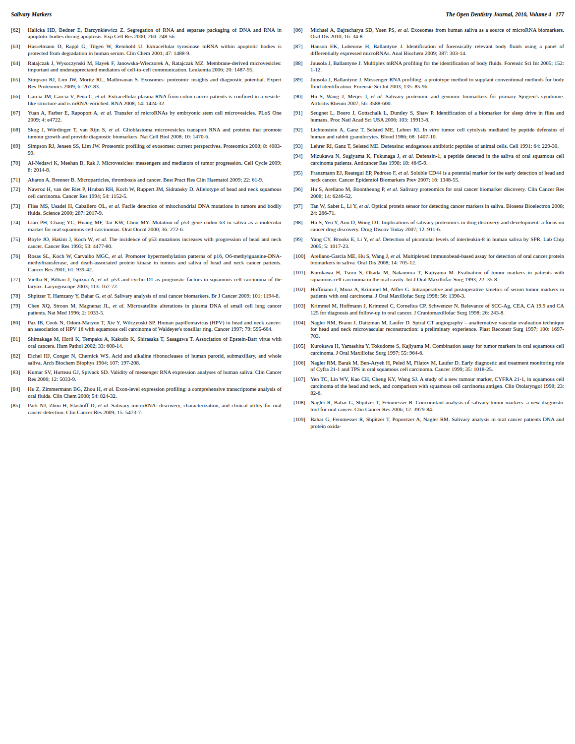Salivary Markers
The Open Dentistry Journal, 2010, Volume 4 177
[62] Halicka HD, Bedner E, Darzynkiewicz Z. Segregation of RNA and separate packaging of DNA and RNA in apoptotic bodies during apoptosis. Exp Cell Res 2000; 260: 248-56.
[63] Hasselmann D, Rappl G, Tilgen W, Reinhold U. Extracellular tyrosinase mRNA within apoptotic bodies is protected from degradation in human serum. Clin Chem 2001; 47: 1488-9.
[64] Ratajczak J, Wysoczynski M, Hayek F, Janowska-Wieczorek A, Ratajczak MZ. Membrane-derived microvesicles: important and underappreciated mediators of cell-to-cell communication. Leukemia 2006; 20: 1487-95.
[65] Simpson RJ, Lim JW, Moritz RL, Mathivanan S. Exosomes: proteomic insights and diagnostic potential. Expert Rev Proteomics 2009; 6: 267-83.
[66] García JM, García V, Peña C, et al. Extracellular plasma RNA from colon cancer patients is confined in a vesicle-like structure and is mRNA-enriched. RNA 2008; 14: 1424-32.
[67] Yuan A, Farber E, Rapoport A, et al. Transfer of microRNAs by embryonic stem cell microvesicles. PLoS One 2009; 4: e4722.
[68] Skog J, Würdinger T, van Rijn S, et al. Glioblastoma microvesicles transport RNA and proteins that promote tumour growth and provide diagnostic biomarkers. Nat Cell Biol 2008; 10: 1470-6.
[69] Simpson RJ, Jensen SS, Lim JW. Proteomic profiling of exosomes: current perspectives. Proteomics 2008; 8: 4083-99.
[70] Al-Nedawi K, Meehan B, Rak J. Microvesicles: messengers and mediators of tumor progression. Cell Cycle 2009; 8: 2014-8.
[71] Aharon A, Brenner B. Microparticles, thrombosis and cancer. Best Pract Res Clin Haematol 2009; 22: 61-9.
[72] Nawroz H, van der Riet P, Hruban RH, Koch W, Ruppert JM, Sidransky D. Allelotype of head and neck squamous cell carcinoma. Cancer Res 1994; 54: 1152-5.
[73] Fliss MS, Usadel H, Caballero OL, et al. Facile detection of mitochondrial DNA mutations in tumors and bodily fluids. Science 2000; 287: 2017-9.
[74] Liao PH, Chang YC, Huang MF, Tai KW, Chou MY. Mutation of p53 gene codon 63 in saliva as a molecular marker for oral squamous cell carcinomas. Oral Oncol 2000; 36: 272-6.
[75] Boyle JO, Hakim J, Koch W, et al. The incidence of p53 mutations increases with progression of head and neck cancer. Cancer Res 1993; 53: 4477-80.
[76] Rosas SL, Koch W, Carvalho MGC, et al. Promoter hypermethylation patterns of p16, O6-methylguanine-DNA-methyltransferase, and death-associated protein kinase in tumors and saliva of head and neck cancer patients. Cancer Res 2001; 61: 939-42.
[77] Vielba R, Bilbao J, Ispizua A, et al. p53 and cyclin D1 as prognostic factors in squamous cell carcinoma of the larynx. Laryngoscope 2003; 113: 167-72.
[78] Shpitzer T, Hamzany Y, Bahar G, et al. Salivary analysis of oral cancer biomarkers. Br J Cancer 2009; 101: 1194-8.
[79] Chen XQ, Stroun M, Magnenat JL, et al. Microsatellite alterations in plasma DNA of small cell lung cancer patients. Nat Med 1996; 2: 1033-5.
[80] Paz IB, Cook N, Odom-Maryon T, Xie Y, Wilczynski SP. Human papillomavirus (HPV) in head and neck cancer: an association of HPV 16 with squamous cell carcinoma of Waldeyer's tonsillar ring. Cancer 1997; 79: 595-604.
[81] Shimakage M, Horii K, Tempaku A, Kakudo K, Shirasaka T, Sasagawa T. Association of Epstein-Barr virus with oral cancers. Hum Pathol 2002; 33: 608-14.
[82] Eichel HJ, Conger N, Chernick WS. Acid and alkaline ribonucleases of human parotid, submaxillary, and whole saliva. Arch Biochem Biophys 1964; 107: 197-208.
[83] Kumar SV, Hurteau GJ, Spivack SD. Validity of messenger RNA expression analyses of human saliva. Clin Cancer Res 2006; 12: 5033-9.
[84] Hu Z, Zimmermann BG, Zhou H, et al. Exon-level expression profiling: a comprehensive transcriptome analysis of oral fluids. Clin Chem 2008; 54: 824-32.
[85] Park NJ, Zhou H, Elashoff D, et al. Salivary microRNA: discovery, characterization, and clinical utility for oral cancer detection. Clin Cancer Res 2009; 15: 5473-7.
[86] Michael A, Bajracharya SD, Yuen PS, et al. Exosomes from human saliva as a source of microRNA biomarkers. Oral Dis 2010; 16: 34-8.
[87] Hanson EK, Lubenow H, Ballantyne J. Identification of forensically relevant body fluids using a panel of differentially expressed microRNAs. Anal Biochem 2009; 387: 303-14.
[88] Juusola J, Ballantyne J. Multiplex mRNA profiling for the identification of body fluids. Forensic Sci Int 2005; 152: 1-12.
[89] Juusola J, Ballantyne J. Messenger RNA profiling: a prototype method to supplant conventional methods for body fluid identification. Forensic Sci Int 2003; 135: 85-96.
[90] Hu S, Wang J, Meijer J, et al. Salivary proteomic and genomic biomarkers for primary Sjögren's syndrome. Arthritis Rheum 2007; 56: 3588-600.
[91] Seugnet L, Boero J, Gottschalk L, Duntley S, Shaw P. Identification of a biomarker for sleep drive in flies and humans. Proc Natl Acad Sci USA 2006; 103: 19913-8.
[92] Lichtenstein A, Ganz T, Selsted ME, Lehrer RI. In vitro tumor cell cytolysis mediated by peptide defensins of human and rabbit granulocytes. Blood 1986; 68: 1407-10.
[93] Lehrer RI, Ganz T, Selsted ME. Defensins: endogenous antibiotic peptides of animal cells. Cell 1991; 64: 229-30.
[94] Mizukawa N, Sugiyama K, Fukunaga J, et al. Defensin-1, a peptide detected in the saliva of oral squamous cell carcinoma patients. Anticancer Res 1998; 18: 4645-9.
[95] Franzmann EJ, Reategui EP, Pedroso F, et al. Soluble CD44 is a potential marker for the early detection of head and neck cancer. Cancer Epidemiol Biomarkers Prev 2007; 16: 1348-55.
[96] Hu S, Arellano M, Boontheung P, et al. Salivary proteomics for oral cancer biomarker discovery. Clin Cancer Res 2008; 14: 6246-52.
[97] Tan W, Sabet L, Li Y, et al. Optical protein sensor for detecting cancer markers in saliva. Biosens Bioelectron 2008; 24: 266-71.
[98] Hu S, Yen Y, Ann D, Wong DT. Implications of salivary proteomics in drug discovery and development: a focus on cancer drug discovery. Drug Discov Today 2007; 12: 911-6.
[99] Yang CY, Brooks E, Li Y, et al. Detection of picomolar levels of interleukin-8 in human saliva by SPR. Lab Chip 2005; 5: 1017-23.
[100] Arellano-Garcia ME, Hu S, Wang J, et al. Multiplexed immunobead-based assay for detection of oral cancer protein biomarkers in saliva. Oral Dis 2008; 14: 705-12.
[101] Kurokawa H, Tsuru S, Okada M, Nakamura T, Kajiyama M. Evaluation of tumor markers in patients with squamous cell carcinoma in the oral cavity. Int J Oral Maxillofac Surg 1993; 22: 35-8.
[102] Hoffmann J, Munz A, Krimmel M, Alfter G. Intraoperative and postoperative kinetics of serum tumor markers in patients with oral carcinoma. J Oral Maxillofac Surg 1998; 56: 1390-3.
[103] Krimmel M, Hoffmann J, Krimmel C, Cornelius CP, Schwenzer N. Relevance of SCC-Ag, CEA, CA 19.9 and CA 125 for diagnosis and follow-up in oral cancer. J Craniomaxillofac Surg 1998; 26: 243-8.
[104] Nagler RM, Braun J, Daitzman M, Laufer D. Spiral CT angiography – analternative vascular evaluation technique for head and neck microvascular reconstruction: a preliminary experience. Plast Reconstr Surg 1997; 100: 1697-703.
[105] Kurokawa H, Yamashita Y, Tokudome S, Kajiyama M. Combination assay for tumor markers in oral squamous cell carcinoma. J Oral Maxillofac Surg 1997; 55: 964-6.
[106] Nagler RM, Barak M, Ben-Aryeh H, Peled M, Filatov M, Laufer D. Early diagnostic and treatment monitoring role of Cyfra 21-1 and TPS in oral squamous cell carcinoma. Cancer 1999; 35: 1018-25.
[107] Yen TC, Lin WY, Kao CH, Cheng KY, Wang SJ. A study of a new tumour marker, CYFRA 21-1, in squamous cell carcinoma of the head and neck, and comparison with squamous cell carcinoma antigen. Clin Otolaryngol 1998; 23: 82-6.
[108] Nagler R, Bahar G, Shpitzer T, Feinmesser R. Concomitant analysis of salivary tumor markers: a new diagnostic tool for oral cancer. Clin Cancer Res 2006; 12: 3979-84.
[109] Bahar G, Feinmesser R, Shpitzer T, Popovtzer A, Nagler RM. Salivary analysis in oral cancer patients DNA and protein oxida-